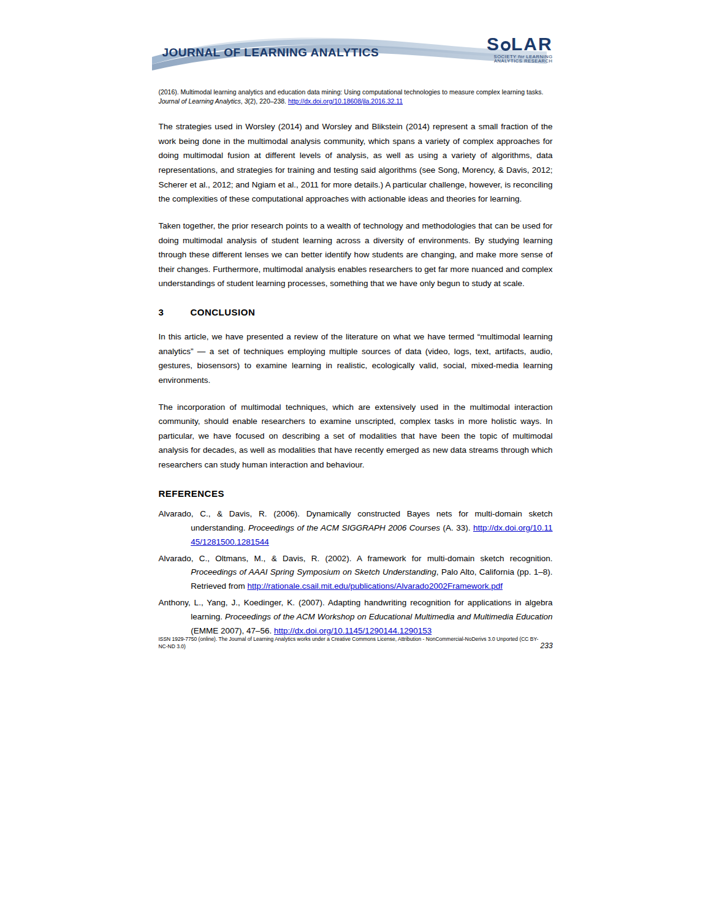JOURNAL OF LEARNING ANALYTICS
S LAR
SOCIETY for LEARNING
ANALYTICS RESEARCH
(2016). Multimodal learning analytics and education data mining: Using computational technologies to measure complex learning tasks. Journal of Learning Analytics, 3(2), 220–238. http://dx.doi.org/10.18608/jla.2016.32.11
The strategies used in Worsley (2014) and Worsley and Blikstein (2014) represent a small fraction of the work being done in the multimodal analysis community, which spans a variety of complex approaches for doing multimodal fusion at different levels of analysis, as well as using a variety of algorithms, data representations, and strategies for training and testing said algorithms (see Song, Morency, & Davis, 2012; Scherer et al., 2012; and Ngiam et al., 2011 for more details.) A particular challenge, however, is reconciling the complexities of these computational approaches with actionable ideas and theories for learning.
Taken together, the prior research points to a wealth of technology and methodologies that can be used for doing multimodal analysis of student learning across a diversity of environments. By studying learning through these different lenses we can better identify how students are changing, and make more sense of their changes. Furthermore, multimodal analysis enables researchers to get far more nuanced and complex understandings of student learning processes, something that we have only begun to study at scale.
3 CONCLUSION
In this article, we have presented a review of the literature on what we have termed “multimodal learning analytics” — a set of techniques employing multiple sources of data (video, logs, text, artifacts, audio, gestures, biosensors) to examine learning in realistic, ecologically valid, social, mixed-media learning environments.
The incorporation of multimodal techniques, which are extensively used in the multimodal interaction community, should enable researchers to examine unscripted, complex tasks in more holistic ways. In particular, we have focused on describing a set of modalities that have been the topic of multimodal analysis for decades, as well as modalities that have recently emerged as new data streams through which researchers can study human interaction and behaviour.
REFERENCES
Alvarado, C., & Davis, R. (2006). Dynamically constructed Bayes nets for multi-domain sketch understanding. Proceedings of the ACM SIGGRAPH 2006 Courses (A. 33). http://dx.doi.org/10.1145/1281500.1281544
Alvarado, C., Oltmans, M., & Davis, R. (2002). A framework for multi-domain sketch recognition. Proceedings of AAAI Spring Symposium on Sketch Understanding, Palo Alto, California (pp. 1–8). Retrieved from http://rationale.csail.mit.edu/publications/Alvarado2002Framework.pdf
Anthony, L., Yang, J., Koedinger, K. (2007). Adapting handwriting recognition for applications in algebra learning. Proceedings of the ACM Workshop on Educational Multimedia and Multimedia Education (EMME 2007), 47–56. http://dx.doi.org/10.1145/1290144.1290153
ISSN 1929-7750 (online). The Journal of Learning Analytics works under a Creative Commons License, Attribution - NonCommercial-NoDerivs 3.0 Unported (CC BY-NC-ND 3.0)
233